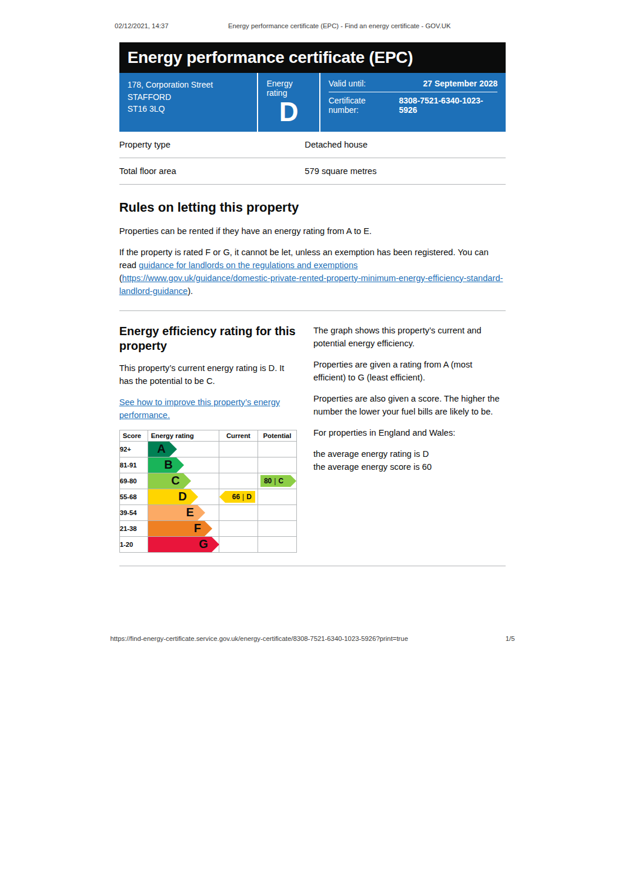02/12/2021, 14:37
Energy performance certificate (EPC) - Find an energy certificate - GOV.UK
Energy performance certificate (EPC)
178, Corporation Street
STAFFORD
ST16 3LQ
Energy rating
D
Valid until: 27 September 2028
Certificate number: 8308-7521-6340-1023-5926
| Property type | Detached house |
| Total floor area | 579 square metres |
Rules on letting this property
Properties can be rented if they have an energy rating from A to E.
If the property is rated F or G, it cannot be let, unless an exemption has been registered. You can read guidance for landlords on the regulations and exemptions (https://www.gov.uk/guidance/domestic-private-rented-property-minimum-energy-efficiency-standard-landlord-guidance).
Energy efficiency rating for this property
This property’s current energy rating is D. It has the potential to be C.
See how to improve this property’s energy performance.
| Score | Energy rating | Current | Potential |
| --- | --- | --- | --- |
| 92+ | A | | |
| 81-91 | B | | |
| 69-80 | C | | 80 / C |
| 55-68 | D | 66 / D | |
| 39-54 | E | | |
| 21-38 | F | | |
| 1-20 | G | | |
The graph shows this property’s current and potential energy efficiency.
Properties are given a rating from A (most efficient) to G (least efficient).
Properties are also given a score. The higher the number the lower your fuel bills are likely to be.
For properties in England and Wales:
the average energy rating is D
the average energy score is 60
https://find-energy-certificate.service.gov.uk/energy-certificate/8308-7521-6340-1023-5926?print=true
1/5